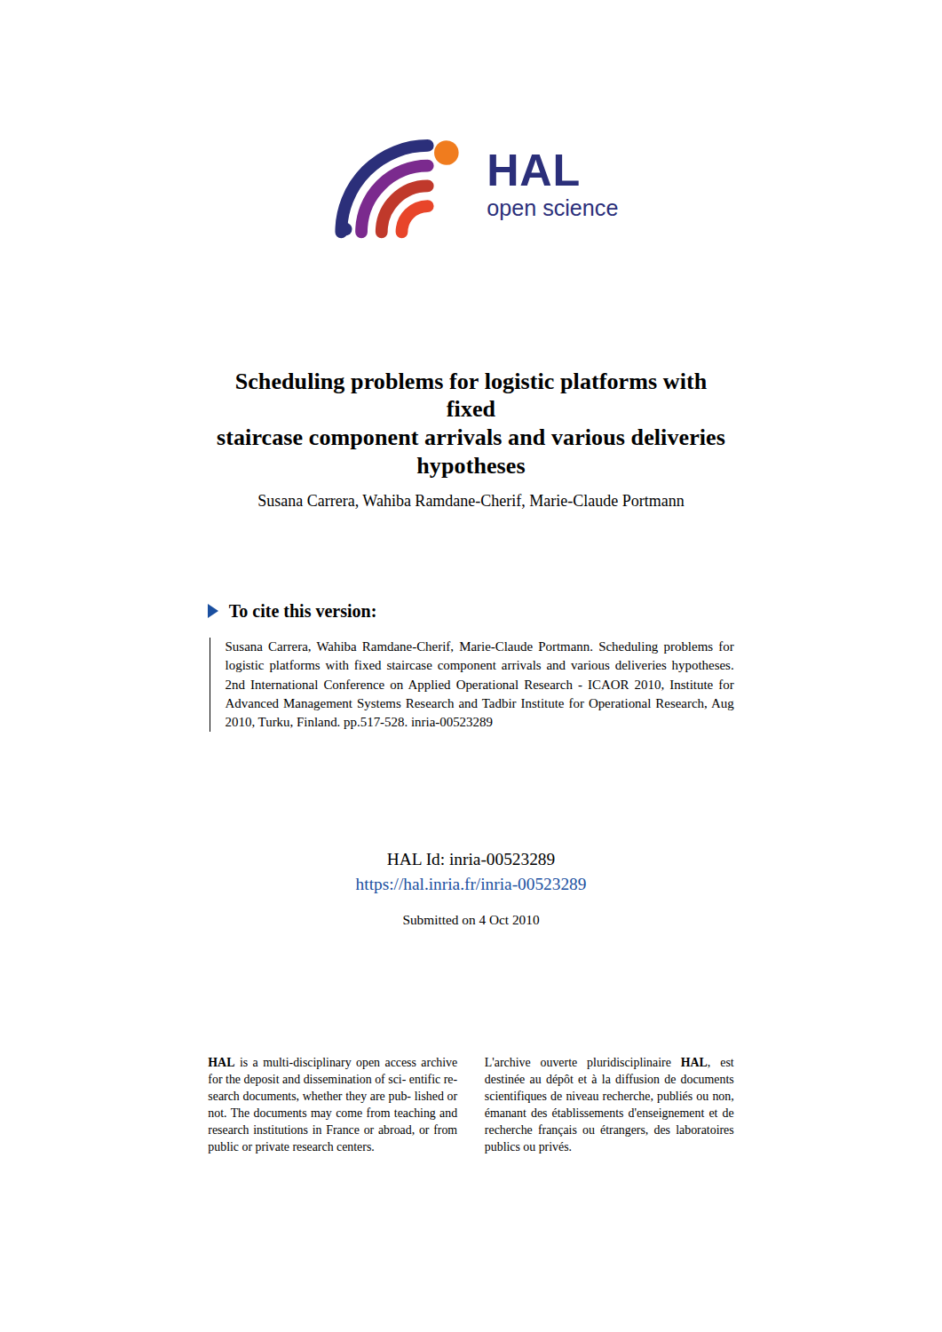HAL open science
Scheduling problems for logistic platforms with fixed
staircase component arrivals and various deliveries
hypotheses
Susana Carrera, Wahiba Ramdane-Cherif, Marie-Claude Portmann
To cite this version:
Susana Carrera, Wahiba Ramdane-Cherif, Marie-Claude Portmann. Scheduling problems for logistic platforms with fixed staircase component arrivals and various deliveries hypotheses. 2nd International Conference on Applied Operational Research - ICAOR 2010, Institute for Advanced Management Systems Research and Tadbir Institute for Operational Research, Aug 2010, Turku, Finland. pp.517-528. ​inria-00523289
HAL Id: inria-00523289
https://hal.inria.fr/inria-00523289
Submitted on 4 Oct 2010
HAL is a multi-disciplinary open access archive for the deposit and dissemination of sci- entific research documents, whether they are pub- lished or not. The documents may come from teaching and research institutions in France or abroad, or from public or private research centers.
L'archive ouverte pluridisciplinaire HAL, est destinée au dépôt et à la diffusion de documents scientifiques de niveau recherche, publiés ou non, émanant des établissements d'enseignement et de recherche français ou étrangers, des laboratoires publics ou privés.